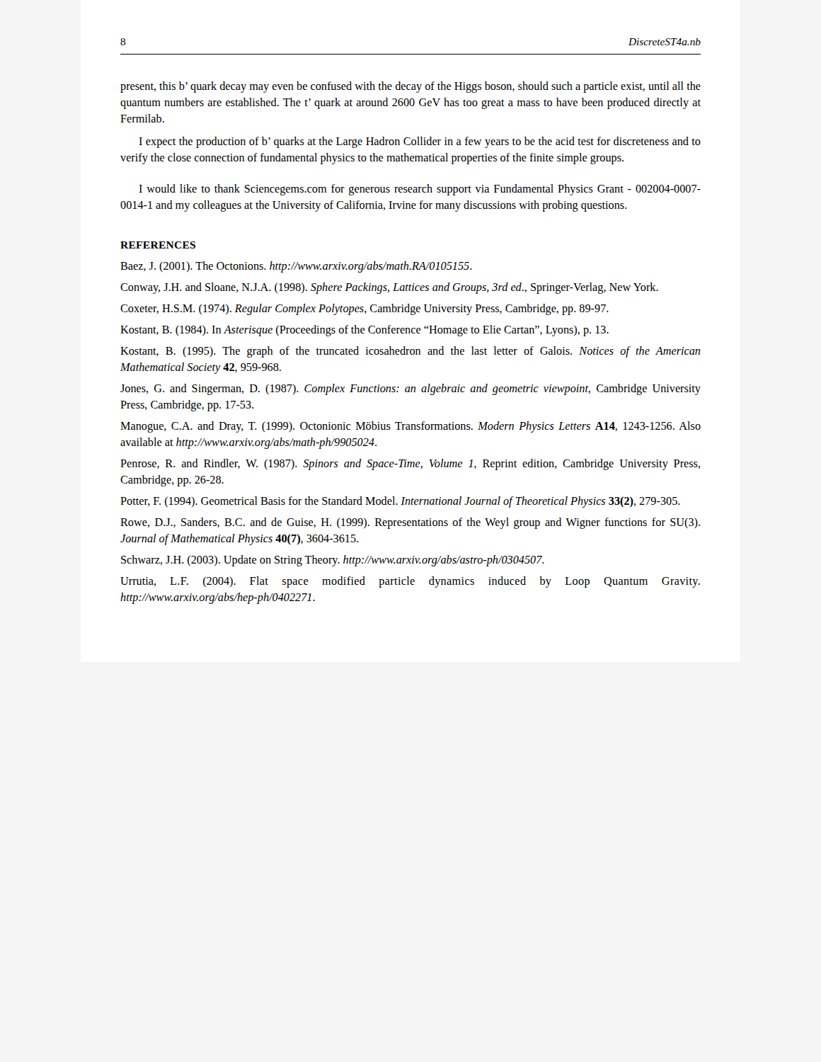8 DiscreteST4a.nb
present, this b’ quark decay may even be confused with the decay of the Higgs boson, should such a particle exist, until all the quantum numbers are established. The t’ quark at around 2600 GeV has too great a mass to have been produced directly at Fermilab.
I expect the production of b’ quarks at the Large Hadron Collider in a few years to be the acid test for discreteness and to verify the close connection of fundamental physics to the mathematical properties of the finite simple groups.
I would like to thank Sciencegems.com for generous research support via Fundamental Physics Grant - 002004-0007-0014-1 and my colleagues at the University of California, Irvine for many discussions with probing questions.
REFERENCES
Baez, J. (2001). The Octonions. http://www.arxiv.org/abs/math.RA/0105155.
Conway, J.H. and Sloane, N.J.A. (1998). Sphere Packings, Lattices and Groups, 3rd ed., Springer-Verlag, New York.
Coxeter, H.S.M. (1974). Regular Complex Polytopes, Cambridge University Press, Cambridge, pp. 89-97.
Kostant, B. (1984). In Asterisque (Proceedings of the Conference “Homage to Elie Cartan”, Lyons), p. 13.
Kostant, B. (1995). The graph of the truncated icosahedron and the last letter of Galois. Notices of the American Mathematical Society 42, 959-968.
Jones, G. and Singerman, D. (1987). Complex Functions: an algebraic and geometric viewpoint, Cambridge University Press, Cambridge, pp. 17-53.
Manogue, C.A. and Dray, T. (1999). Octonionic Möbius Transformations. Modern Physics Letters A14, 1243-1256. Also available at http://www.arxiv.org/abs/math-ph/9905024.
Penrose, R. and Rindler, W. (1987). Spinors and Space-Time, Volume 1, Reprint edition, Cambridge University Press, Cambridge, pp. 26-28.
Potter, F. (1994). Geometrical Basis for the Standard Model. International Journal of Theoretical Physics 33(2), 279-305.
Rowe, D.J., Sanders, B.C. and de Guise, H. (1999). Representations of the Weyl group and Wigner functions for SU(3). Journal of Mathematical Physics 40(7), 3604-3615.
Schwarz, J.H. (2003). Update on String Theory. http://www.arxiv.org/abs/astro-ph/0304507.
Urrutia, L.F. (2004). Flat space modified particle dynamics induced by Loop Quantum Gravity. http://www.arxiv.org/abs/hep-ph/0402271.